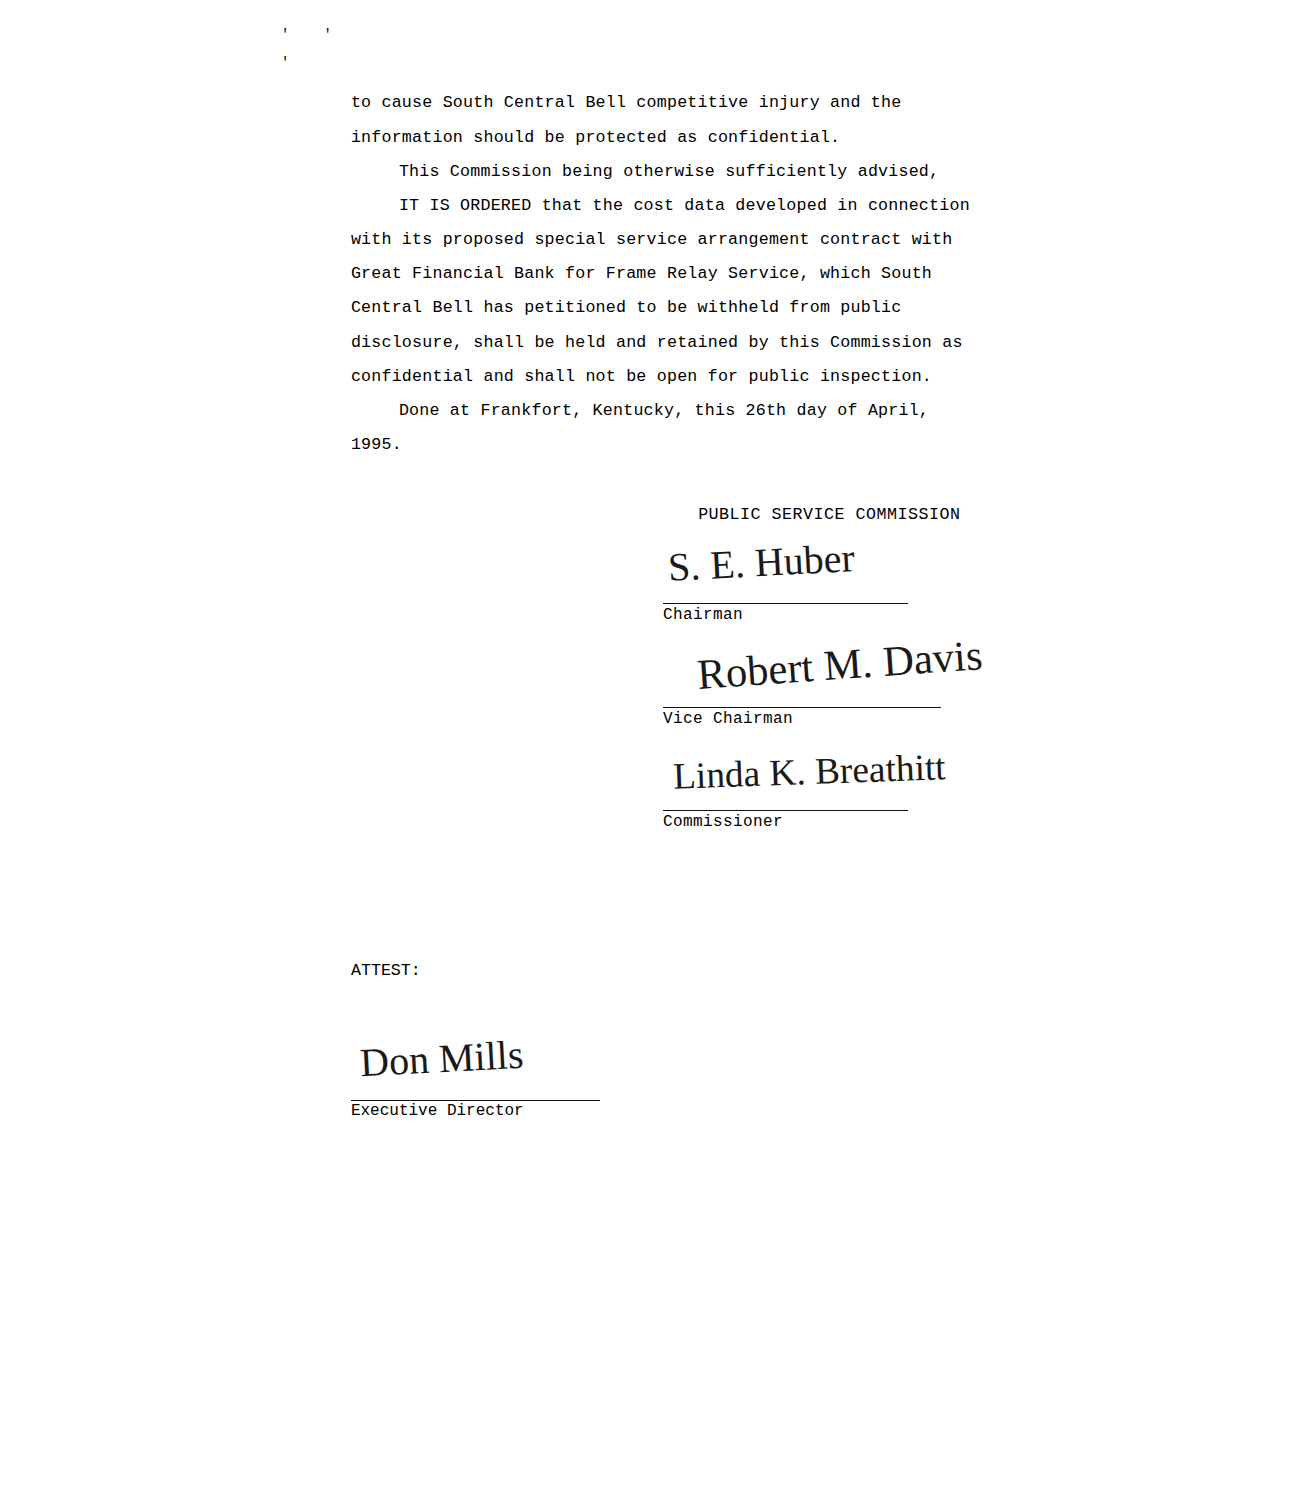''
'
to cause South Central Bell competitive injury and the information should be protected as confidential.
This Commission being otherwise sufficiently advised,
IT IS ORDERED that the cost data developed in connection with its proposed special service arrangement contract with Great Financial Bank for Frame Relay Service, which South Central Bell has petitioned to be withheld from public disclosure, shall be held and retained by this Commission as confidential and shall not be open for public inspection.
Done at Frankfort, Kentucky, this 26th day of April, 1995.
PUBLIC SERVICE COMMISSION
S. E. Huber
Chairman
Robert M. Davis
Vice Chairman
Linda K. Breathitt
Commissioner
ATTEST:
Don Mills
Executive Director